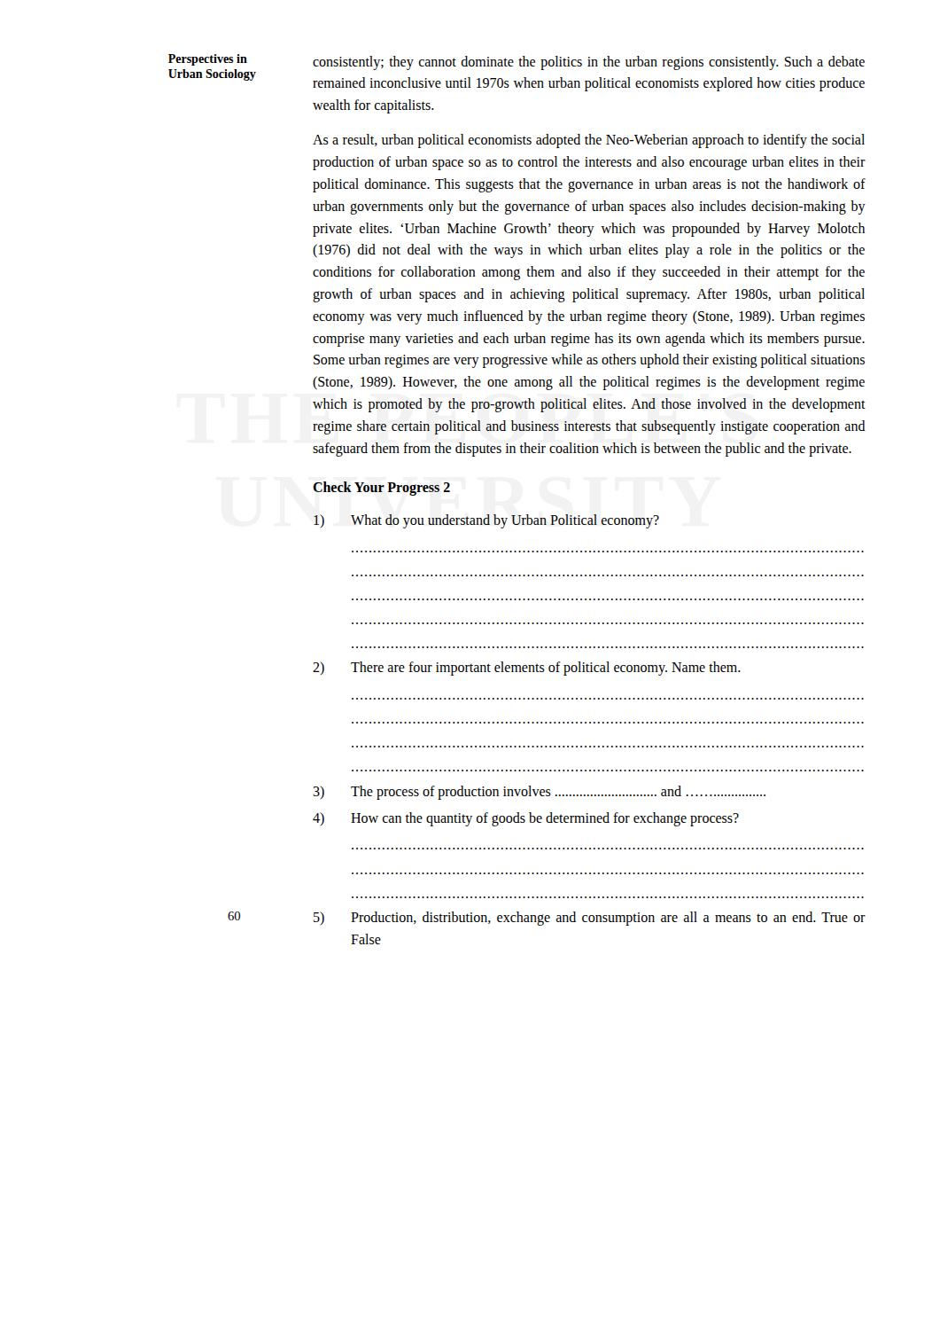THE PEOPLE'S
UNIVERSITY
Perspectives in
Urban Sociology
consistently; they cannot dominate the politics in the urban regions consistently. Such a debate remained inconclusive until 1970s when urban political economists explored how cities produce wealth for capitalists.
As a result, urban political economists adopted the Neo-Weberian approach to identify the social production of urban space so as to control the interests and also encourage urban elites in their political dominance. This suggests that the governance in urban areas is not the handiwork of urban governments only but the governance of urban spaces also includes decision-making by private elites. ‘Urban Machine Growth’ theory which was propounded by Harvey Molotch (1976) did not deal with the ways in which urban elites play a role in the politics or the conditions for collaboration among them and also if they succeeded in their attempt for the growth of urban spaces and in achieving political supremacy. After 1980s, urban political economy was very much influenced by the urban regime theory (Stone, 1989). Urban regimes comprise many varieties and each urban regime has its own agenda which its members pursue. Some urban regimes are very progressive while as others uphold their existing political situations (Stone, 1989). However, the one among all the political regimes is the development regime which is promoted by the pro-growth political elites. And those involved in the development regime share certain political and business interests that subsequently instigate cooperation and safeguard them from the disputes in their coalition which is between the public and the private.
Check Your Progress 2
1) What do you understand by Urban Political economy?
.....................................................................................................................
.....................................................................................................................
.....................................................................................................................
.....................................................................................................................
.....................................................................................................................
2) There are four important elements of political economy. Name them.
.....................................................................................................................
.....................................................................................................................
.....................................................................................................................
.....................................................................................................................
3) The process of production involves ............................. and ……...............
4) How can the quantity of goods be determined for exchange process?
.....................................................................................................................
.....................................................................................................................
.....................................................................................................................
5) Production, distribution, exchange and consumption are all a means to an end. True or False
60